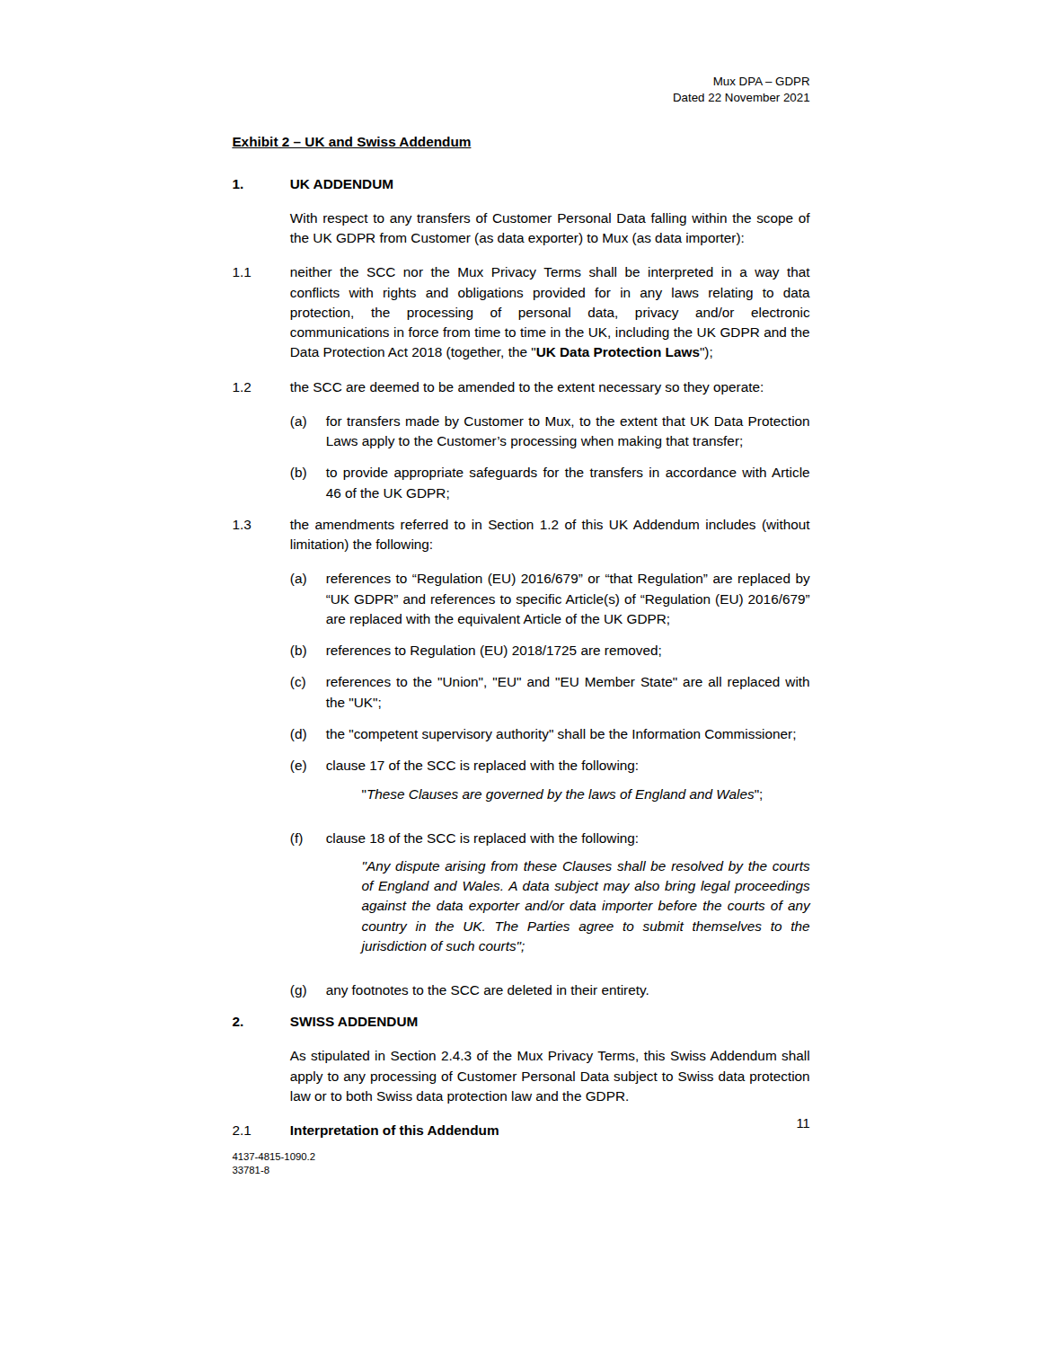Mux DPA – GDPR
Dated 22 November 2021
Exhibit 2 – UK and Swiss Addendum
1.
UK ADDENDUM
With respect to any transfers of Customer Personal Data falling within the scope of the UK GDPR from Customer (as data exporter) to Mux (as data importer):
1.1
neither the SCC nor the Mux Privacy Terms shall be interpreted in a way that conflicts with rights and obligations provided for in any laws relating to data protection, the processing of personal data, privacy and/or electronic communications in force from time to time in the UK, including the UK GDPR and the Data Protection Act 2018 (together, the "UK Data Protection Laws");
1.2
the SCC are deemed to be amended to the extent necessary so they operate:
(a)
for transfers made by Customer to Mux, to the extent that UK Data Protection Laws apply to the Customer’s processing when making that transfer;
(b)
to provide appropriate safeguards for the transfers in accordance with Article 46 of the UK GDPR;
1.3
the amendments referred to in Section 1.2 of this UK Addendum includes (without limitation) the following:
(a)
references to “Regulation (EU) 2016/679” or “that Regulation” are replaced by “UK GDPR” and references to specific Article(s) of “Regulation (EU) 2016/679” are replaced with the equivalent Article of the UK GDPR;
(b)
references to Regulation (EU) 2018/1725 are removed;
(c)
references to the "Union", "EU" and "EU Member State" are all replaced with the "UK";
(d)
the "competent supervisory authority" shall be the Information Commissioner;
(e)
clause 17 of the SCC is replaced with the following:
"These Clauses are governed by the laws of England and Wales";
(f)
clause 18 of the SCC is replaced with the following:
"Any dispute arising from these Clauses shall be resolved by the courts of England and Wales. A data subject may also bring legal proceedings against the data exporter and/or data importer before the courts of any country in the UK. The Parties agree to submit themselves to the jurisdiction of such courts";
(g)
any footnotes to the SCC are deleted in their entirety.
2.
SWISS ADDENDUM
As stipulated in Section 2.4.3 of the Mux Privacy Terms, this Swiss Addendum shall apply to any processing of Customer Personal Data subject to Swiss data protection law or to both Swiss data protection law and the GDPR.
2.1
Interpretation of this Addendum
11
4137-4815-1090.2
33781-8